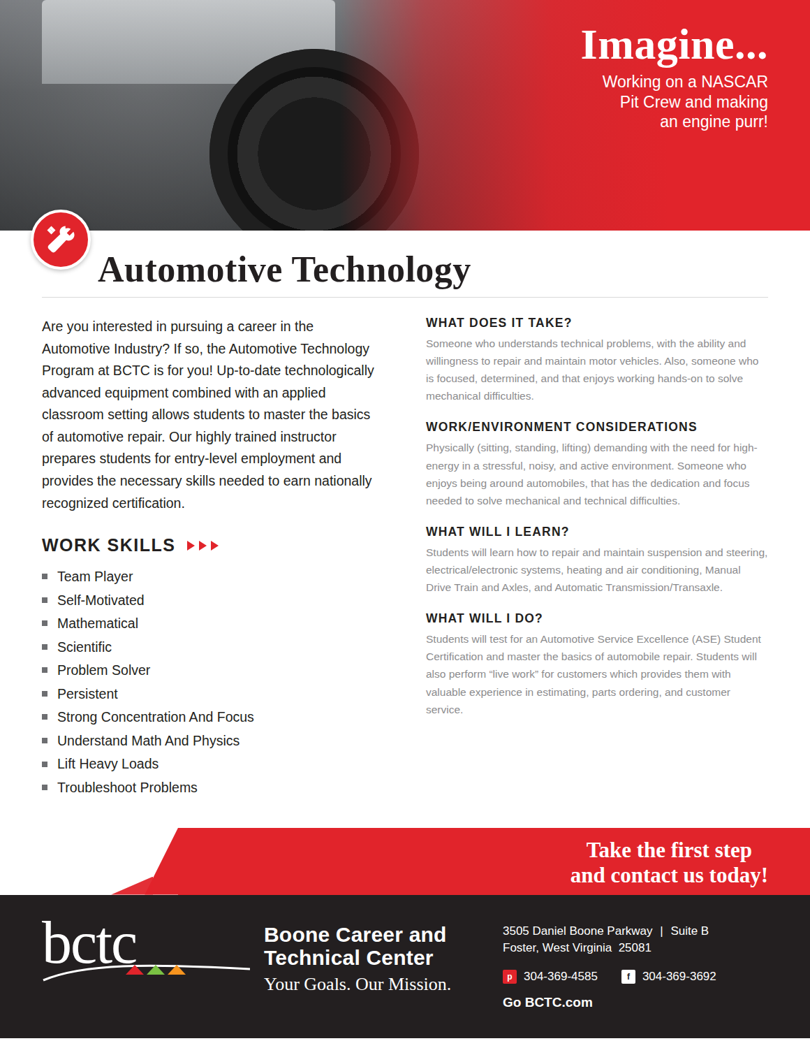Imagine...
Working on a NASCAR
Pit Crew and making
an engine purr!
Automotive Technology
Are you interested in pursuing a career in the Automotive Industry? If so, the Automotive Technology Program at BCTC is for you! Up-to-date technologically advanced equipment combined with an applied classroom setting allows students to master the basics of automotive repair. Our highly trained instructor prepares students for entry-level employment and provides the necessary skills needed to earn nationally recognized certification.
WORK SKILLS
Team Player
Self-Motivated
Mathematical
Scientific
Problem Solver
Persistent
Strong Concentration And Focus
Understand Math And Physics
Lift Heavy Loads
Troubleshoot Problems
WHAT DOES IT TAKE?
Someone who understands technical problems, with the ability and willingness to repair and maintain motor vehicles. Also, someone who is focused, determined, and that enjoys working hands-on to solve mechanical difficulties.
WORK/ENVIRONMENT CONSIDERATIONS
Physically (sitting, standing, lifting) demanding with the need for high-energy in a stressful, noisy, and active environment. Someone who enjoys being around automobiles, that has the dedication and focus needed to solve mechanical and technical difficulties.
WHAT WILL I LEARN?
Students will learn how to repair and maintain suspension and steering, electrical/electronic systems, heating and air conditioning, Manual Drive Train and Axles, and Automatic Transmission/Transaxle.
WHAT WILL I DO?
Students will test for an Automotive Service Excellence (ASE) Student Certification and master the basics of automobile repair. Students will also perform “live work” for customers which provides them with valuable experience in estimating, parts ordering, and customer service.
Take the first step
and contact us today!
bctc
Boone Career and
Technical Center
Your Goals. Our Mission.
3505 Daniel Boone Parkway | Suite B
Foster, West Virginia 25081
p304-369-4585 f304-369-3692
Go BCTC.com